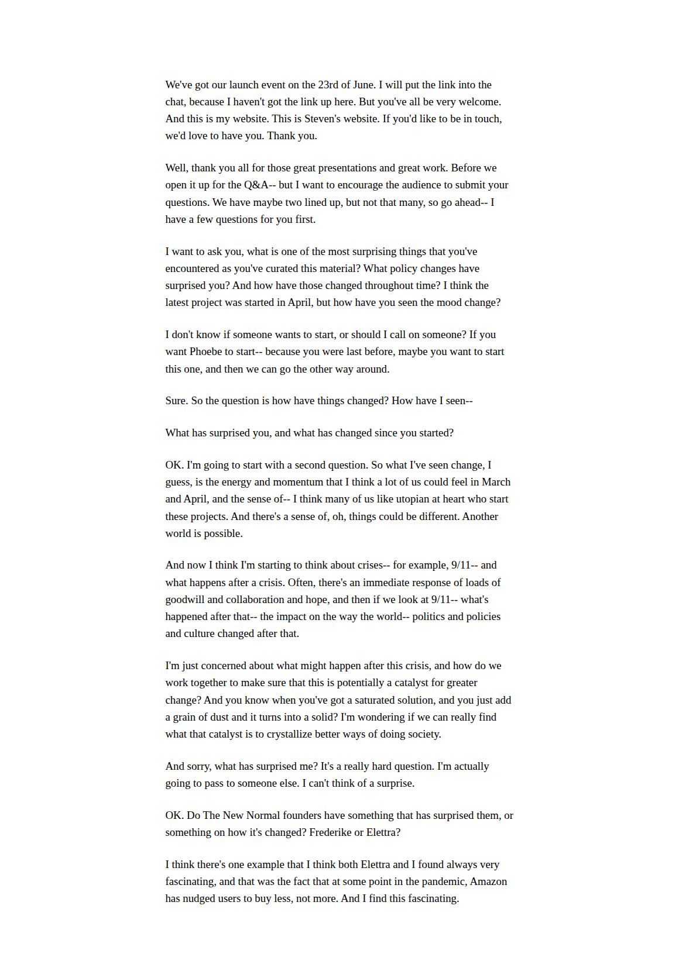We've got our launch event on the 23rd of June. I will put the link into the chat, because I haven't got the link up here. But you've all be very welcome. And this is my website. This is Steven's website. If you'd like to be in touch, we'd love to have you. Thank you.
Well, thank you all for those great presentations and great work. Before we open it up for the Q&A-- but I want to encourage the audience to submit your questions. We have maybe two lined up, but not that many, so go ahead-- I have a few questions for you first.
I want to ask you, what is one of the most surprising things that you've encountered as you've curated this material? What policy changes have surprised you? And how have those changed throughout time? I think the latest project was started in April, but how have you seen the mood change?
I don't know if someone wants to start, or should I call on someone? If you want Phoebe to start-- because you were last before, maybe you want to start this one, and then we can go the other way around.
Sure. So the question is how have things changed? How have I seen--
What has surprised you, and what has changed since you started?
OK. I'm going to start with a second question. So what I've seen change, I guess, is the energy and momentum that I think a lot of us could feel in March and April, and the sense of-- I think many of us like utopian at heart who start these projects. And there's a sense of, oh, things could be different. Another world is possible.
And now I think I'm starting to think about crises-- for example, 9/11-- and what happens after a crisis. Often, there's an immediate response of loads of goodwill and collaboration and hope, and then if we look at 9/11-- what's happened after that-- the impact on the way the world-- politics and policies and culture changed after that.
I'm just concerned about what might happen after this crisis, and how do we work together to make sure that this is potentially a catalyst for greater change? And you know when you've got a saturated solution, and you just add a grain of dust and it turns into a solid? I'm wondering if we can really find what that catalyst is to crystallize better ways of doing society.
And sorry, what has surprised me? It's a really hard question. I'm actually going to pass to someone else. I can't think of a surprise.
OK. Do The New Normal founders have something that has surprised them, or something on how it's changed? Frederike or Elettra?
I think there's one example that I think both Elettra and I found always very fascinating, and that was the fact that at some point in the pandemic, Amazon has nudged users to buy less, not more. And I find this fascinating.